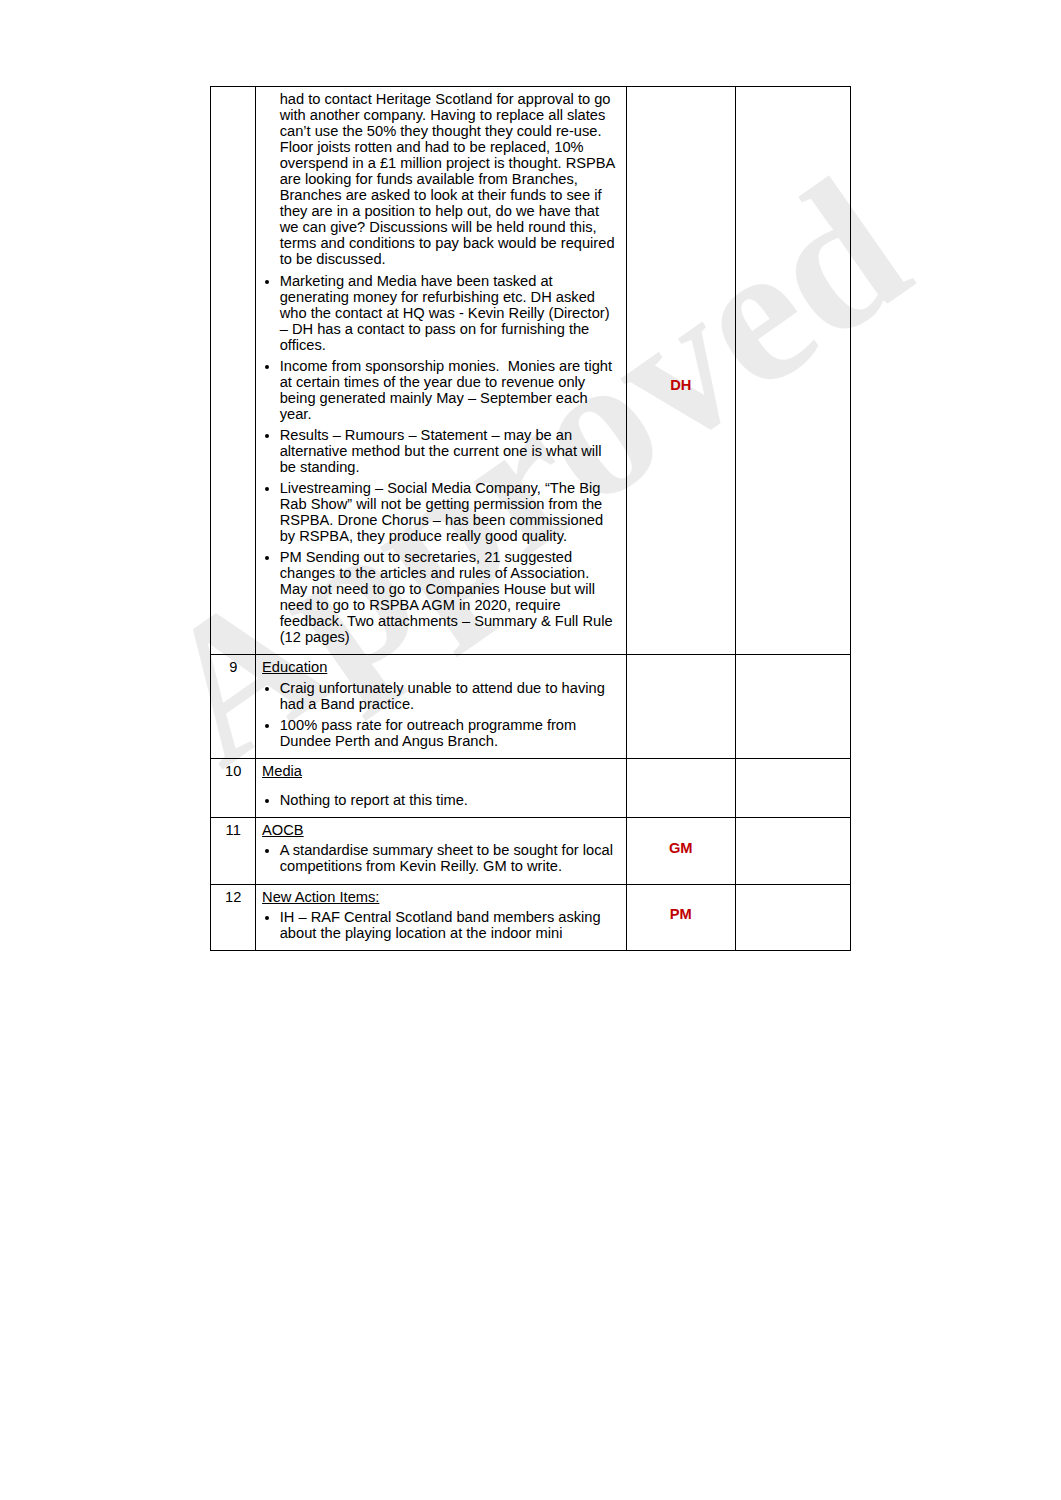Approved
| | had to contact Heritage Scotland for approval to go with another company. Having to replace all slates can’t use the 50% they thought they could re-use. Floor joists rotten and had to be replaced, 10% overspend in a £1 million project is thought. RSPBA are looking for funds available from Branches, Branches are asked to look at their funds to see if they are in a position to help out, do we have that we can give? Discussions will be held round this, terms and conditions to pay back would be required to be discussed. Marketing and Media have been tasked at generating money for refurbishing etc. DH asked who the contact at HQ was - Kevin Reilly (Director) – DH has a contact to pass on for furnishing the offices. Income from sponsorship monies. Monies are tight at certain times of the year due to revenue only being generated mainly May – September each year. Results – Rumours – Statement – may be an alternative method but the current one is what will be standing. Livestreaming – Social Media Company, “The Big Rab Show” will not be getting permission from the RSPBA. Drone Chorus – has been commissioned by RSPBA, they produce really good quality. PM Sending out to secretaries, 21 suggested changes to the articles and rules of Association. May not need to go to Companies House but will need to go to RSPBA AGM in 2020, require feedback. Two attachments – Summary & Full Rule (12 pages) | DH | |
| 9 | Education Craig unfortunately unable to attend due to having had a Band practice. 100% pass rate for outreach programme from Dundee Perth and Angus Branch. | | |
| 10 | Media Nothing to report at this time. | | |
| 11 | AOCB A standardise summary sheet to be sought for local competitions from Kevin Reilly. GM to write. | GM | |
| 12 | New Action Items: IH – RAF Central Scotland band members asking about the playing location at the indoor mini | PM | |